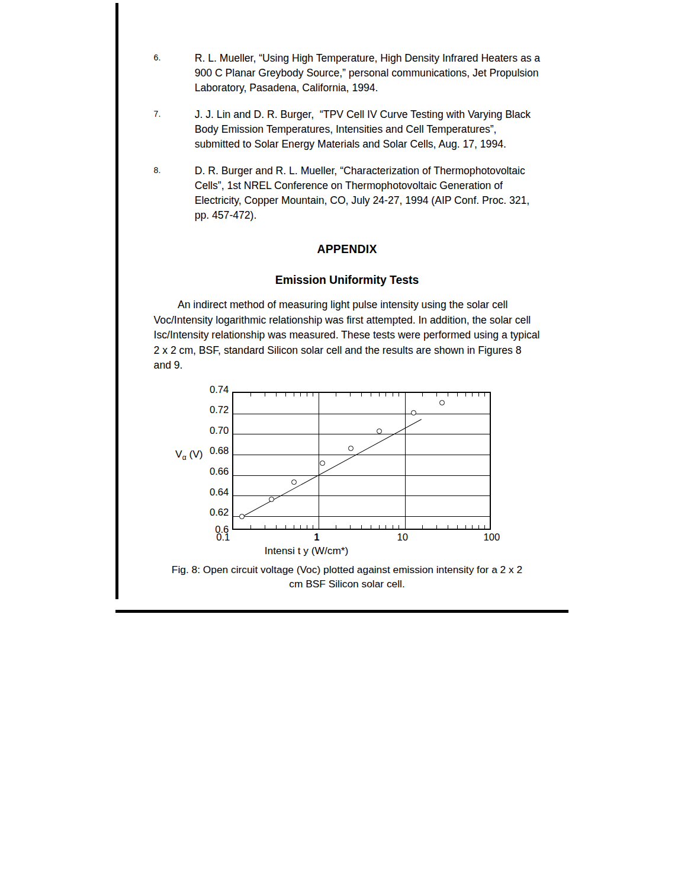6. R. L. Mueller, “Using High Temperature, High Density Infrared Heaters as a 900 C Planar Greybody Source,” personal communications, Jet Propulsion Laboratory, Pasadena, California, 1994.
7. J. J. Lin and D. R. Burger, “TPV Cell IV Curve Testing with Varying Black Body Emission Temperatures, Intensities and Cell Temperatures”, submitted to Solar Energy Materials and Solar Cells, Aug. 17, 1994.
8. D. R. Burger and R. L. Mueller, “Characterization of Thermophotovoltaic Cells”, 1st NREL Conference on Thermophotovoltaic Generation of Electricity, Copper Mountain, CO, July 24-27, 1994 (AIP Conf. Proc. 321, pp. 457-472).
APPENDIX
Emission Uniformity Tests
An indirect method of measuring light pulse intensity using the solar cell Voc/Intensity logarithmic relationship was first attempted. In addition, the solar cell Isc/Intensity relationship was measured. These tests were performed using a typical 2 x 2 cm, BSF, standard Silicon solar cell and the results are shown in Figures 8 and 9.
Vα (V)
0.74
0.72
0.70
0.68
0.66
0.64
0.62
0.6
0.1 1 10 100
Intensi t y (W/cm*)
Fig. 8: Open circuit voltage (Voc) plotted against emission intensity for a 2 x 2
cm BSF Silicon solar cell.